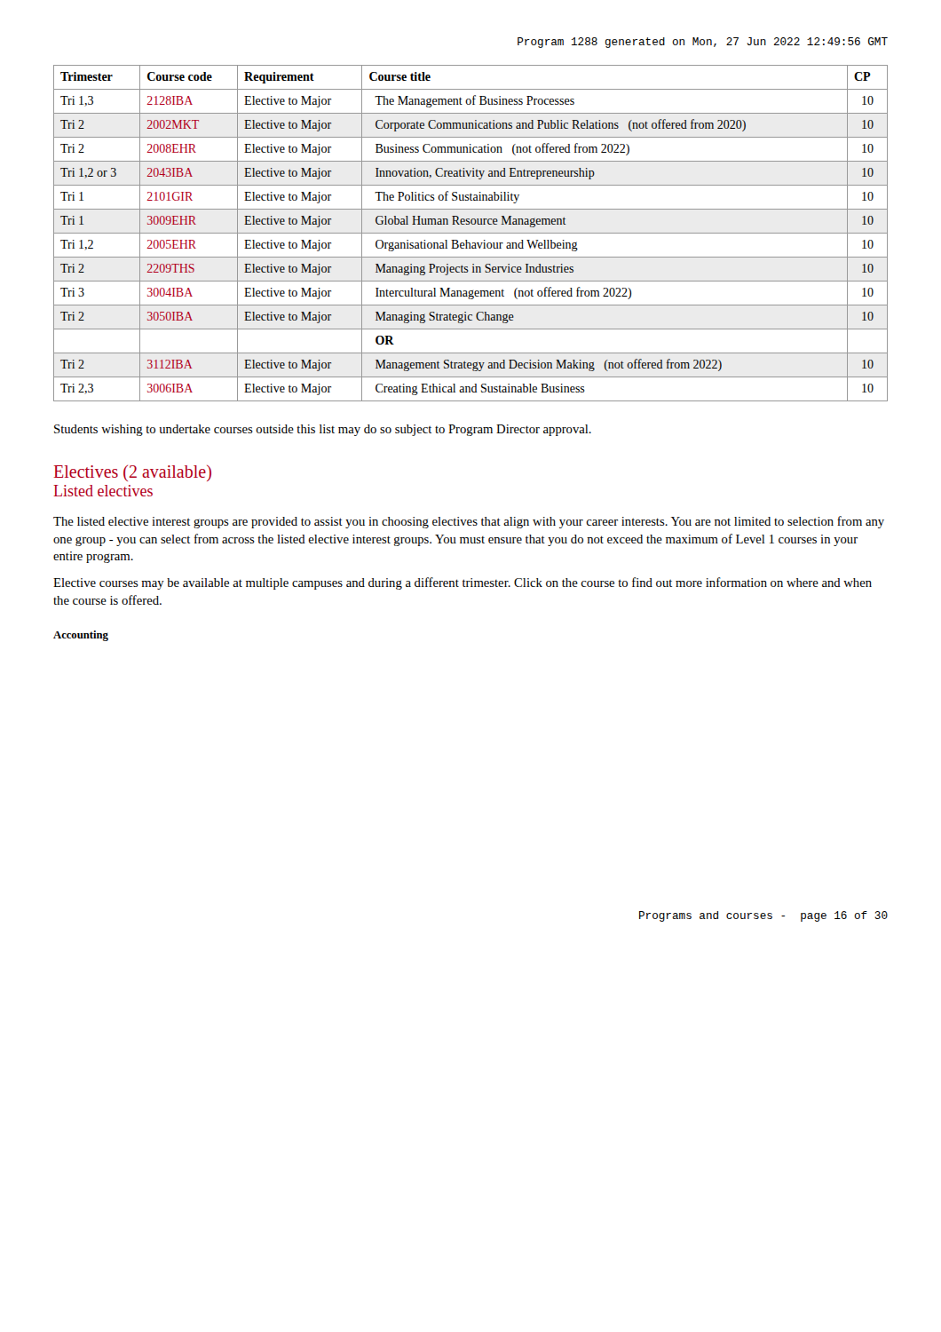Program 1288 generated on Mon, 27 Jun 2022 12:49:56 GMT
| Trimester | Course code | Requirement | Course title | CP |
| --- | --- | --- | --- | --- |
| Tri 1,3 | 2128IBA | Elective to Major | The Management of Business Processes | 10 |
| Tri 2 | 2002MKT | Elective to Major | Corporate Communications and Public Relations (not offered from 2020) | 10 |
| Tri 2 | 2008EHR | Elective to Major | Business Communication (not offered from 2022) | 10 |
| Tri 1,2 or 3 | 2043IBA | Elective to Major | Innovation, Creativity and Entrepreneurship | 10 |
| Tri 1 | 2101GIR | Elective to Major | The Politics of Sustainability | 10 |
| Tri 1 | 3009EHR | Elective to Major | Global Human Resource Management | 10 |
| Tri 1,2 | 2005EHR | Elective to Major | Organisational Behaviour and Wellbeing | 10 |
| Tri 2 | 2209THS | Elective to Major | Managing Projects in Service Industries | 10 |
| Tri 3 | 3004IBA | Elective to Major | Intercultural Management (not offered from 2022) | 10 |
| Tri 2 | 3050IBA | Elective to Major | Managing Strategic Change | 10 |
| | | | OR | |
| Tri 2 | 3112IBA | Elective to Major | Management Strategy and Decision Making (not offered from 2022) | 10 |
| Tri 2,3 | 3006IBA | Elective to Major | Creating Ethical and Sustainable Business | 10 |
Students wishing to undertake courses outside this list may do so subject to Program Director approval.
Electives (2 available)
Listed electives
The listed elective interest groups are provided to assist you in choosing electives that align with your career interests. You are not limited to selection from any one group - you can select from across the listed elective interest groups. You must ensure that you do not exceed the maximum of Level 1 courses in your entire program.
Elective courses may be available at multiple campuses and during a different trimester. Click on the course to find out more information on where and when the course is offered.
Accounting
Programs and courses - page 16 of 30